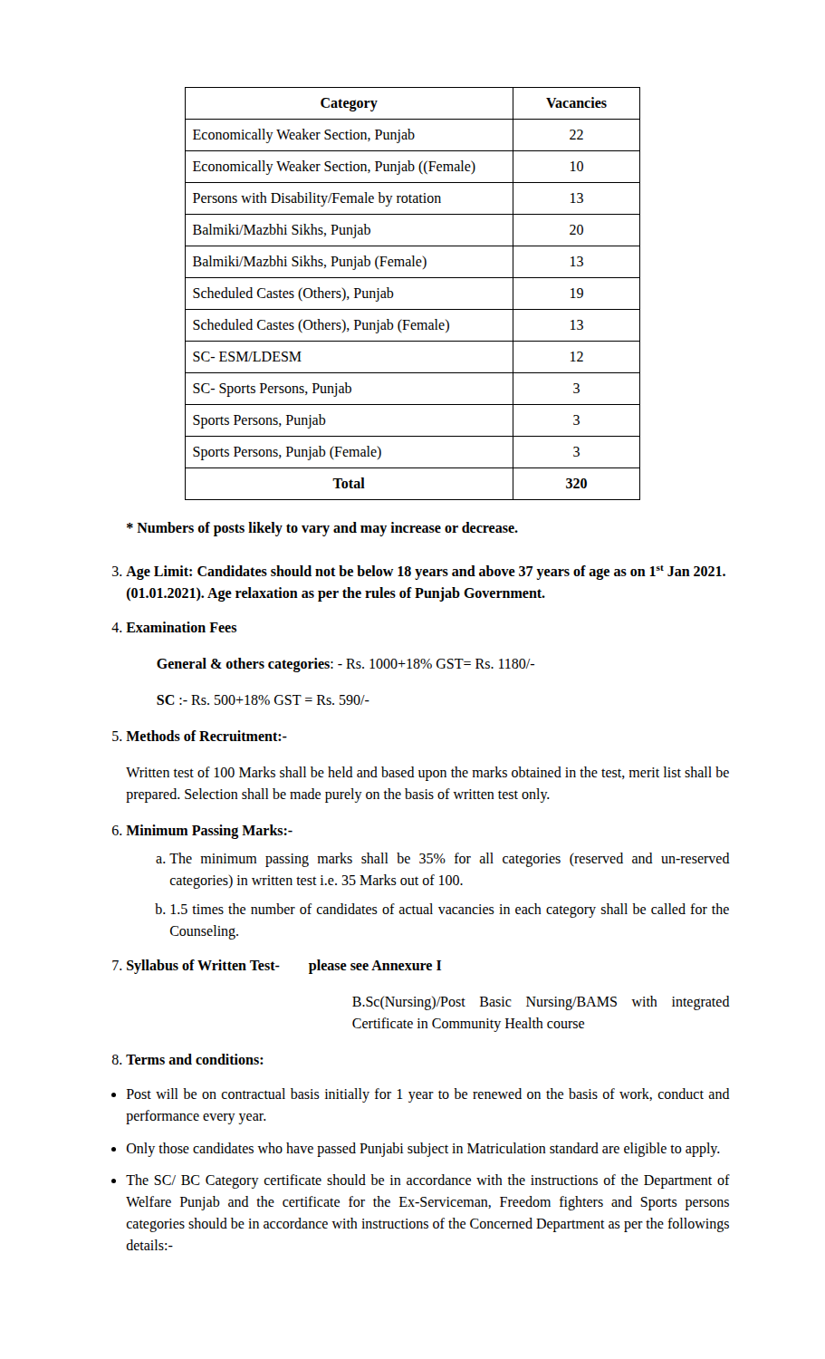| Category | Vacancies |
| --- | --- |
| Economically Weaker Section, Punjab | 22 |
| Economically Weaker Section, Punjab ((Female) | 10 |
| Persons with Disability/Female by rotation | 13 |
| Balmiki/Mazbhi Sikhs, Punjab | 20 |
| Balmiki/Mazbhi Sikhs, Punjab (Female) | 13 |
| Scheduled Castes (Others), Punjab | 19 |
| Scheduled Castes (Others), Punjab (Female) | 13 |
| SC- ESM/LDESM | 12 |
| SC- Sports Persons, Punjab | 3 |
| Sports Persons, Punjab | 3 |
| Sports Persons, Punjab (Female) | 3 |
| Total | 320 |
* Numbers of posts likely to vary and may increase or decrease.
Age Limit: Candidates should not be below 18 years and above 37 years of age as on 1st Jan 2021. (01.01.2021). Age relaxation as per the rules of Punjab Government.
Examination Fees
General & others categories: - Rs. 1000+18% GST= Rs. 1180/-
SC :- Rs. 500+18% GST = Rs. 590/-
Methods of Recruitment:-
Written test of 100 Marks shall be held and based upon the marks obtained in the test, merit list shall be prepared. Selection shall be made purely on the basis of written test only.
Minimum Passing Marks:-
The minimum passing marks shall be 35% for all categories (reserved and un-reserved categories) in written test i.e. 35 Marks out of 100.
1.5 times the number of candidates of actual vacancies in each category shall be called for the Counseling.
Syllabus of Written Test- please see Annexure I
B.Sc(Nursing)/Post Basic Nursing/BAMS with integrated Certificate in Community Health course
Terms and conditions:
Post will be on contractual basis initially for 1 year to be renewed on the basis of work, conduct and performance every year.
Only those candidates who have passed Punjabi subject in Matriculation standard are eligible to apply.
The SC/ BC Category certificate should be in accordance with the instructions of the Department of Welfare Punjab and the certificate for the Ex-Serviceman, Freedom fighters and Sports persons categories should be in accordance with instructions of the Concerned Department as per the followings details:-